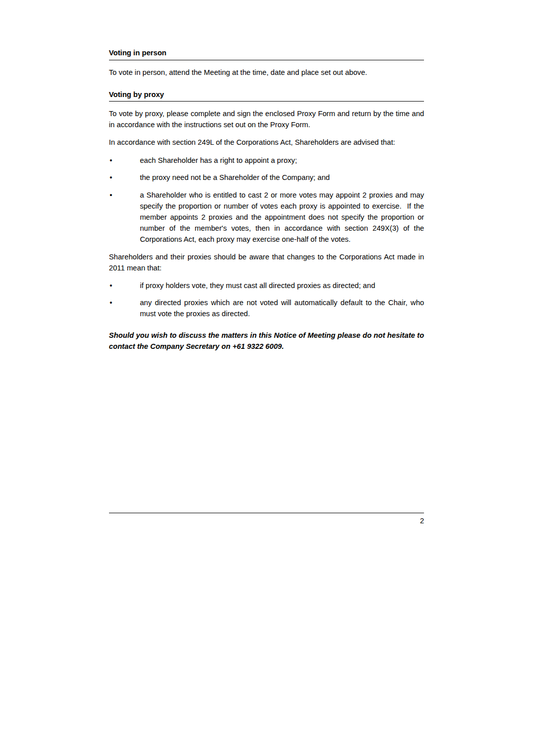Voting in person
To vote in person, attend the Meeting at the time, date and place set out above.
Voting by proxy
To vote by proxy, please complete and sign the enclosed Proxy Form and return by the time and in accordance with the instructions set out on the Proxy Form.
In accordance with section 249L of the Corporations Act, Shareholders are advised that:
each Shareholder has a right to appoint a proxy;
the proxy need not be a Shareholder of the Company; and
a Shareholder who is entitled to cast 2 or more votes may appoint 2 proxies and may specify the proportion or number of votes each proxy is appointed to exercise. If the member appoints 2 proxies and the appointment does not specify the proportion or number of the member's votes, then in accordance with section 249X(3) of the Corporations Act, each proxy may exercise one-half of the votes.
Shareholders and their proxies should be aware that changes to the Corporations Act made in 2011 mean that:
if proxy holders vote, they must cast all directed proxies as directed; and
any directed proxies which are not voted will automatically default to the Chair, who must vote the proxies as directed.
Should you wish to discuss the matters in this Notice of Meeting please do not hesitate to contact the Company Secretary on +61 9322 6009.
2